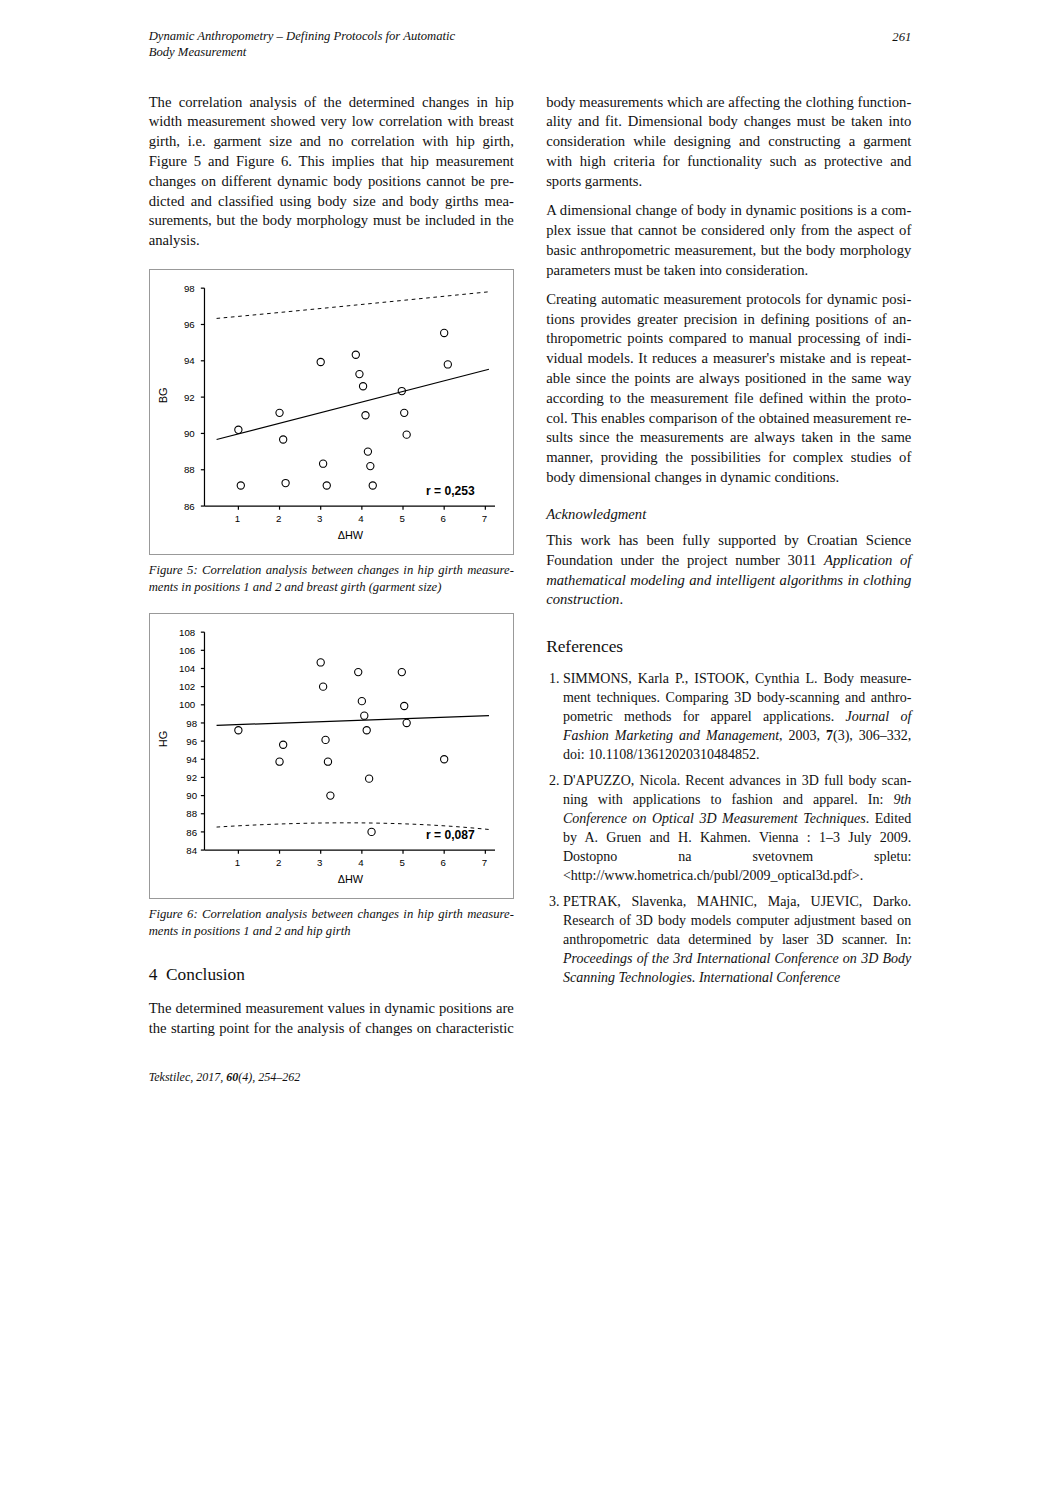Dynamic Anthropometry – Defining Protocols for Automatic
Body Measurement
261
The correlation analysis of the determined changes in hip width measurement showed very low correlation with breast girth, i.e. garment size and no correlation with hip girth, Figure 5 and Figure 6. This implies that hip measurement changes on different dynamic body positions cannot be predicted and classified using body size and body girths measurements, but the body morphology must be included in the analysis.
98 96 94 92 90 88 86 1 2 3 4 5 6 7 BG ΔHW r = 0,253
Figure 5: Correlation analysis between changes in hip girth measurements in positions 1 and 2 and breast girth (garment size)
108 106 104 102 100 98 96 94 92 90 88 86 84 1 2 3 4 5 6 7 HG ΔHW r = 0,087
Figure 6: Correlation analysis between changes in hip girth measurements in positions 1 and 2 and hip girth
4 Conclusion
The determined measurement values in dynamic positions are the starting point for the analysis of changes on characteristic body measurements which are affecting the clothing functionality and fit. Dimensional body changes must be taken into consideration while designing and constructing a garment with high criteria for functionality such as protective and sports garments.
A dimensional change of body in dynamic positions is a complex issue that cannot be considered only from the aspect of basic anthropometric measurement, but the body morphology parameters must be taken into consideration.
Creating automatic measurement protocols for dynamic positions provides greater precision in defining positions of anthropometric points compared to manual processing of individual models. It reduces a measurer's mistake and is repeatable since the points are always positioned in the same way according to the measurement file defined within the protocol. This enables comparison of the obtained measurement results since the measurements are always taken in the same manner, providing the possibilities for complex studies of body dimensional changes in dynamic conditions.
Acknowledgment
This work has been fully supported by Croatian Science Foundation under the project number 3011 Application of mathematical modeling and intelligent algorithms in clothing construction.
References
SIMMONS, Karla P., ISTOOK, Cynthia L. Body measurement techniques. Comparing 3D body-scanning and anthropometric methods for apparel applications. Journal of Fashion Marketing and Management, 2003, 7(3), 306–332, doi: 10.1108/13612020310484852.
D'APUZZO, Nicola. Recent advances in 3D full body scanning with applications to fashion and apparel. In: 9th Conference on Optical 3D Measurement Techniques. Edited by A. Gruen and H. Kahmen. Vienna : 1–3 July 2009. Dostopno na svetovnem spletu: <http://www.hometrica.ch/publ/2009_optical3d.pdf>.
PETRAK, Slavenka, MAHNIC, Maja, UJEVIC, Darko. Research of 3D body models computer adjustment based on anthropometric data determined by laser 3D scanner. In: Proceedings of the 3rd International Conference on 3D Body Scanning Technologies. International Conference
Tekstilec, 2017, 60(4), 254–262